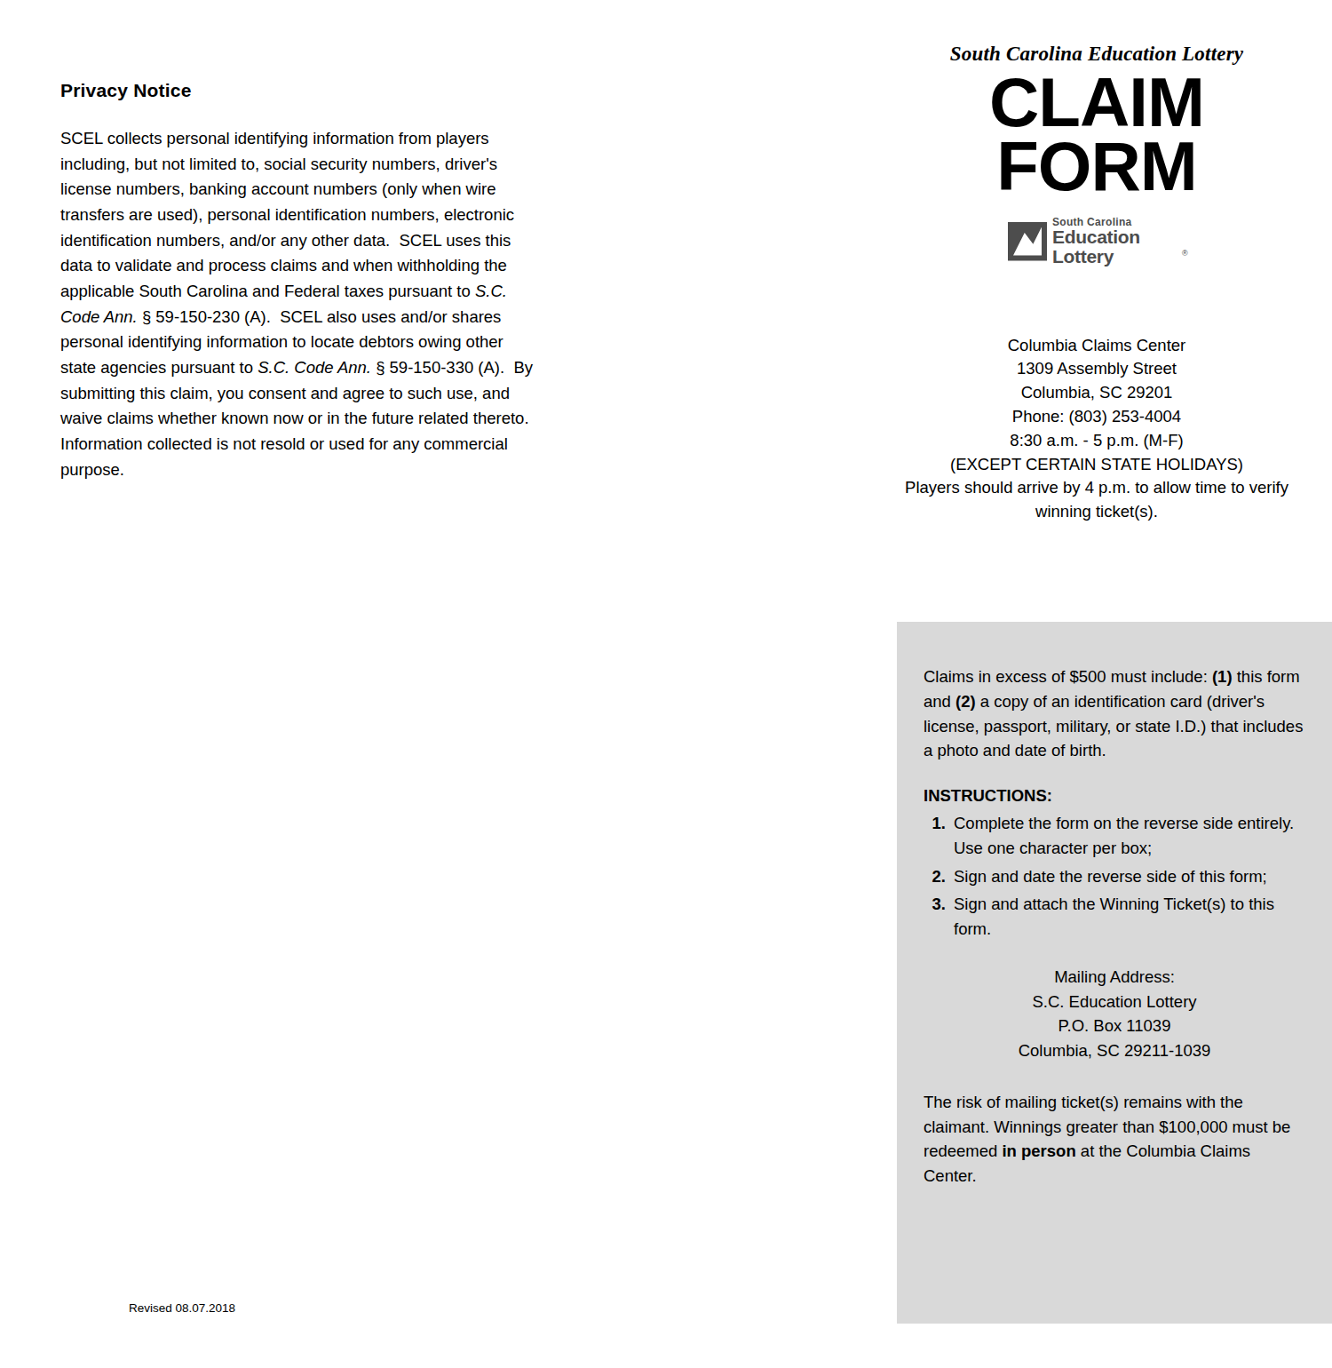Privacy Notice
SCEL collects personal identifying information from players including, but not limited to, social security numbers, driver's license numbers, banking account numbers (only when wire transfers are used), personal identification numbers, electronic identification numbers, and/or any other data. SCEL uses this data to validate and process claims and when withholding the applicable South Carolina and Federal taxes pursuant to S.C. Code Ann. § 59-150-230 (A). SCEL also uses and/or shares personal identifying information to locate debtors owing other state agencies pursuant to S.C. Code Ann. § 59-150-330 (A). By submitting this claim, you consent and agree to such use, and waive claims whether known now or in the future related thereto. Information collected is not resold or used for any commercial purpose.
Revised 08.07.2018
South Carolina Education Lottery
CLAIM
FORM
South Carolina
Education
Lottery
®
Columbia Claims Center
1309 Assembly Street
Columbia, SC 29201
Phone: (803) 253-4004
8:30 a.m. - 5 p.m. (M-F)
(EXCEPT CERTAIN STATE HOLIDAYS)
Players should arrive by 4 p.m. to allow time to verify winning ticket(s).
Claims in excess of $500 must include: (1) this form and (2) a copy of an identification card (driver's license, passport, military, or state I.D.) that includes a photo and date of birth.
INSTRUCTIONS:
Complete the form on the reverse side entirely. Use one character per box;
Sign and date the reverse side of this form;
Sign and attach the Winning Ticket(s) to this form.
Mailing Address:
S.C. Education Lottery
P.O. Box 11039
Columbia, SC 29211-1039
The risk of mailing ticket(s) remains with the claimant. Winnings greater than $100,000 must be redeemed in person at the Columbia Claims Center.